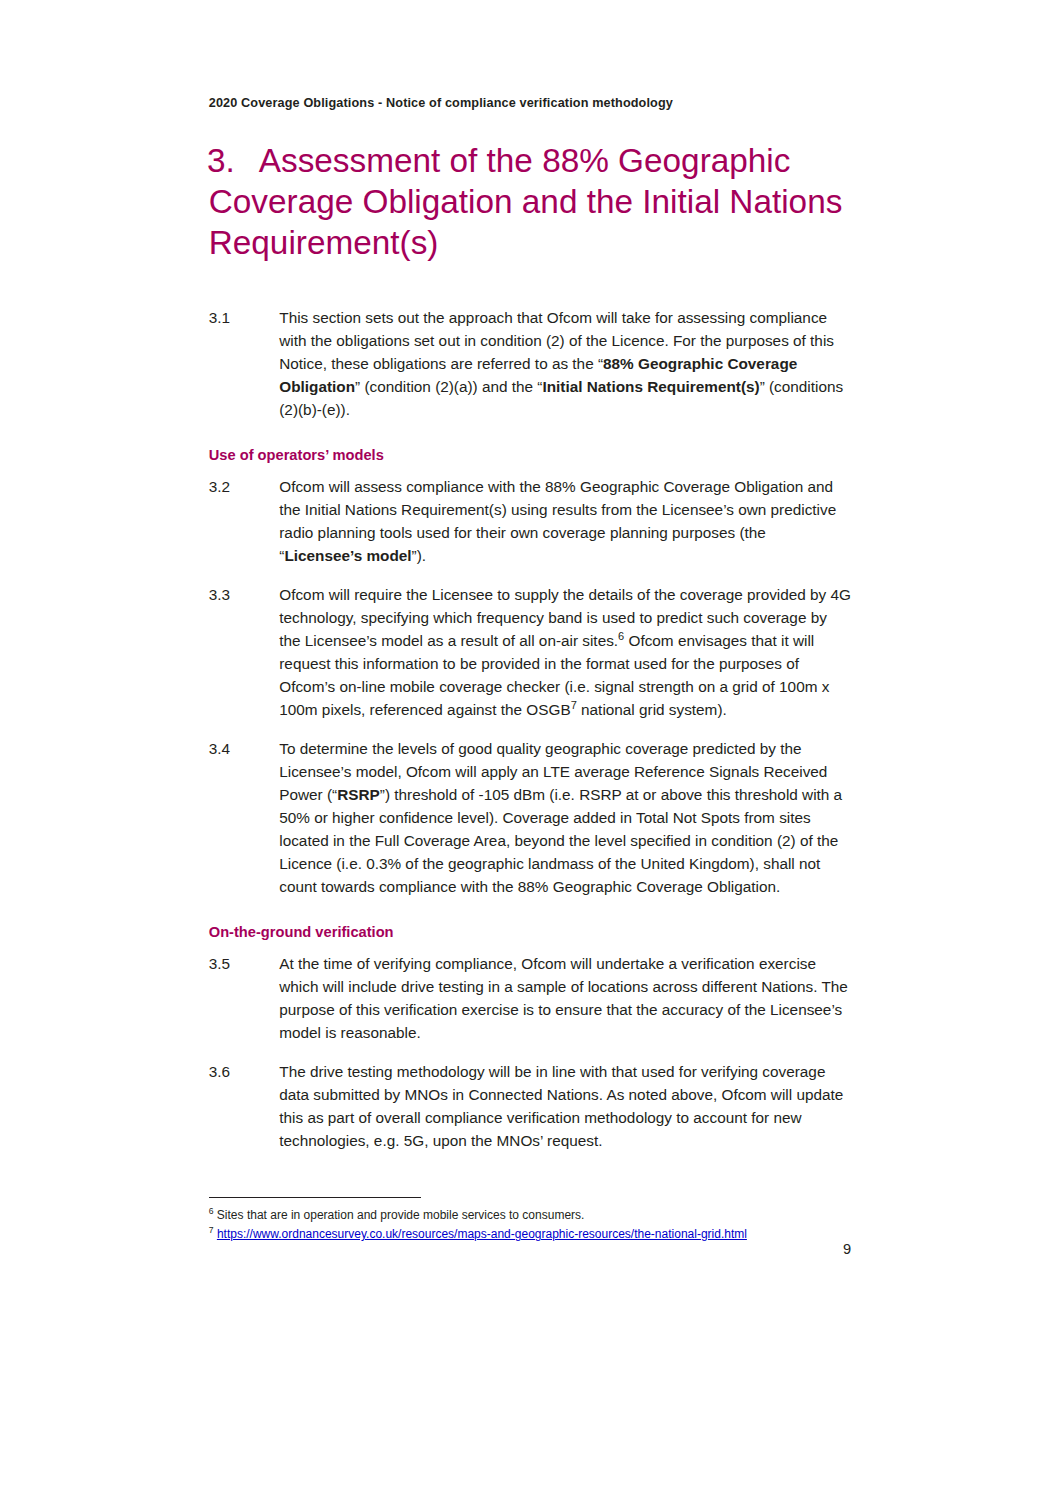2020 Coverage Obligations - Notice of compliance verification methodology
3. Assessment of the 88% Geographic Coverage Obligation and the Initial Nations Requirement(s)
3.1
This section sets out the approach that Ofcom will take for assessing compliance with the obligations set out in condition (2) of the Licence. For the purposes of this Notice, these obligations are referred to as the “88% Geographic Coverage Obligation” (condition (2)(a)) and the “Initial Nations Requirement(s)” (conditions (2)(b)-(e)).
Use of operators’ models
3.2
Ofcom will assess compliance with the 88% Geographic Coverage Obligation and the Initial Nations Requirement(s) using results from the Licensee’s own predictive radio planning tools used for their own coverage planning purposes (the “Licensee’s model”).
3.3
Ofcom will require the Licensee to supply the details of the coverage provided by 4G technology, specifying which frequency band is used to predict such coverage by the Licensee’s model as a result of all on-air sites.6 Ofcom envisages that it will request this information to be provided in the format used for the purposes of Ofcom’s on-line mobile coverage checker (i.e. signal strength on a grid of 100m x 100m pixels, referenced against the OSGB7 national grid system).
3.4
To determine the levels of good quality geographic coverage predicted by the Licensee’s model, Ofcom will apply an LTE average Reference Signals Received Power (“RSRP”) threshold of -105 dBm (i.e. RSRP at or above this threshold with a 50% or higher confidence level). Coverage added in Total Not Spots from sites located in the Full Coverage Area, beyond the level specified in condition (2) of the Licence (i.e. 0.3% of the geographic landmass of the United Kingdom), shall not count towards compliance with the 88% Geographic Coverage Obligation.
On-the-ground verification
3.5
At the time of verifying compliance, Ofcom will undertake a verification exercise which will include drive testing in a sample of locations across different Nations. The purpose of this verification exercise is to ensure that the accuracy of the Licensee’s model is reasonable.
3.6
The drive testing methodology will be in line with that used for verifying coverage data submitted by MNOs in Connected Nations. As noted above, Ofcom will update this as part of overall compliance verification methodology to account for new technologies, e.g. 5G, upon the MNOs’ request.
6 Sites that are in operation and provide mobile services to consumers.
7 https://www.ordnancesurvey.co.uk/resources/maps-and-geographic-resources/the-national-grid.html
9